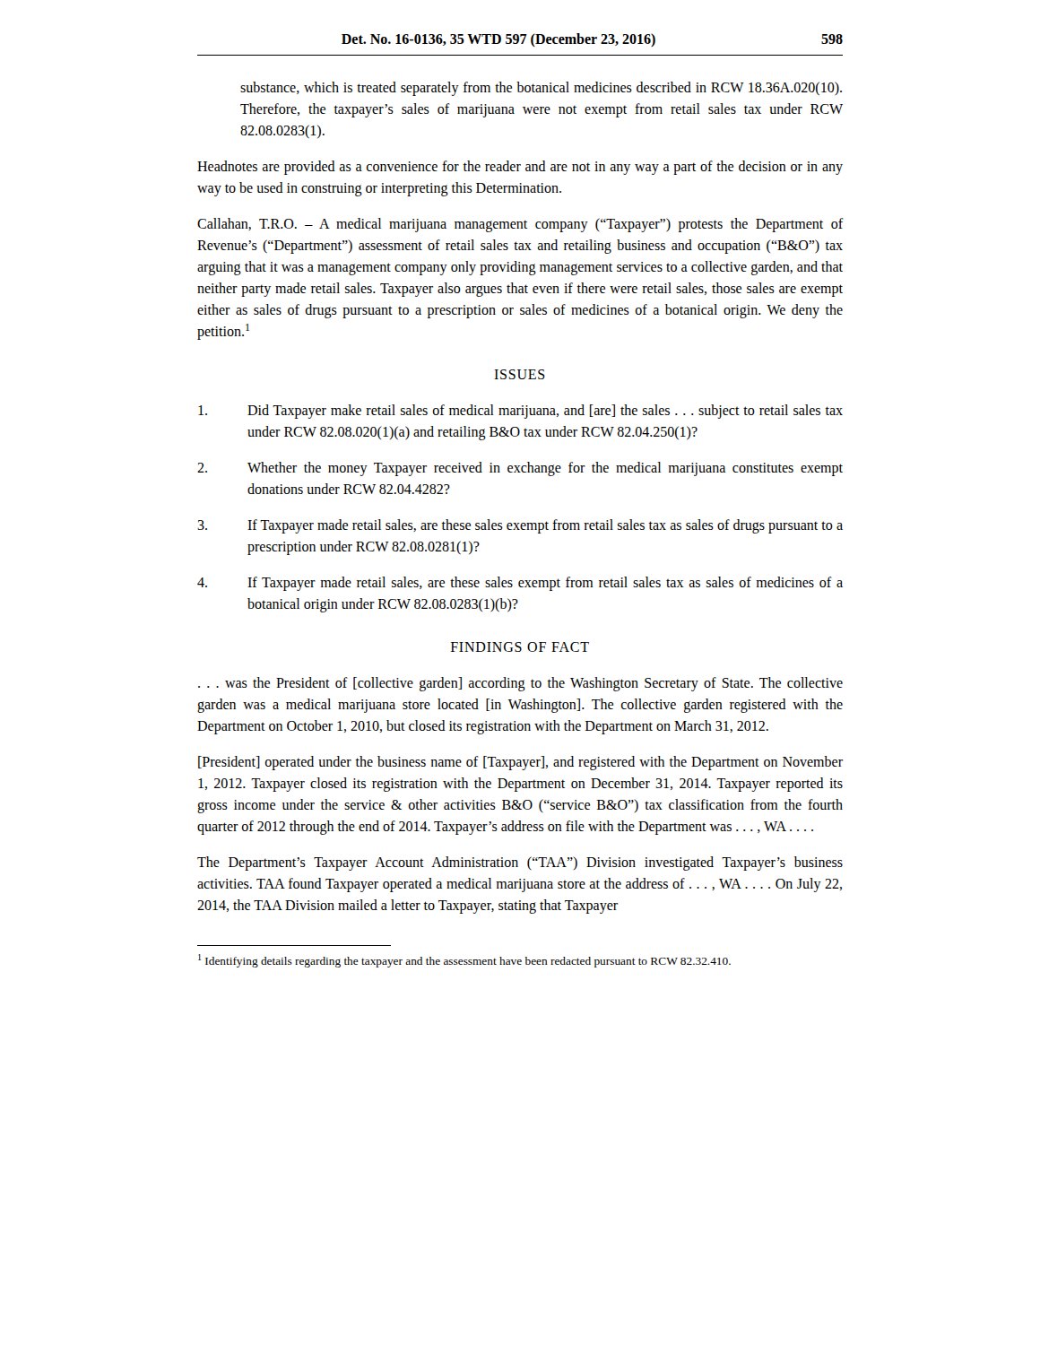Det. No. 16-0136, 35 WTD 597 (December 23, 2016) 598
substance, which is treated separately from the botanical medicines described in RCW 18.36A.020(10). Therefore, the taxpayer’s sales of marijuana were not exempt from retail sales tax under RCW 82.08.0283(1).
Headnotes are provided as a convenience for the reader and are not in any way a part of the decision or in any way to be used in construing or interpreting this Determination.
Callahan, T.R.O. – A medical marijuana management company (“Taxpayer”) protests the Department of Revenue’s (“Department”) assessment of retail sales tax and retailing business and occupation (“B&O”) tax arguing that it was a management company only providing management services to a collective garden, and that neither party made retail sales. Taxpayer also argues that even if there were retail sales, those sales are exempt either as sales of drugs pursuant to a prescription or sales of medicines of a botanical origin. We deny the petition.1
ISSUES
Did Taxpayer make retail sales of medical marijuana, and [are] the sales . . . subject to retail sales tax under RCW 82.08.020(1)(a) and retailing B&O tax under RCW 82.04.250(1)?
Whether the money Taxpayer received in exchange for the medical marijuana constitutes exempt donations under RCW 82.04.4282?
If Taxpayer made retail sales, are these sales exempt from retail sales tax as sales of drugs pursuant to a prescription under RCW 82.08.0281(1)?
If Taxpayer made retail sales, are these sales exempt from retail sales tax as sales of medicines of a botanical origin under RCW 82.08.0283(1)(b)?
FINDINGS OF FACT
. . . was the President of [collective garden] according to the Washington Secretary of State. The collective garden was a medical marijuana store located [in Washington]. The collective garden registered with the Department on October 1, 2010, but closed its registration with the Department on March 31, 2012.
[President] operated under the business name of [Taxpayer], and registered with the Department on November 1, 2012. Taxpayer closed its registration with the Department on December 31, 2014. Taxpayer reported its gross income under the service & other activities B&O (“service B&O”) tax classification from the fourth quarter of 2012 through the end of 2014. Taxpayer’s address on file with the Department was . . . , WA . . . .
The Department’s Taxpayer Account Administration (“TAA”) Division investigated Taxpayer’s business activities. TAA found Taxpayer operated a medical marijuana store at the address of . . . , WA . . . . On July 22, 2014, the TAA Division mailed a letter to Taxpayer, stating that Taxpayer
1 Identifying details regarding the taxpayer and the assessment have been redacted pursuant to RCW 82.32.410.